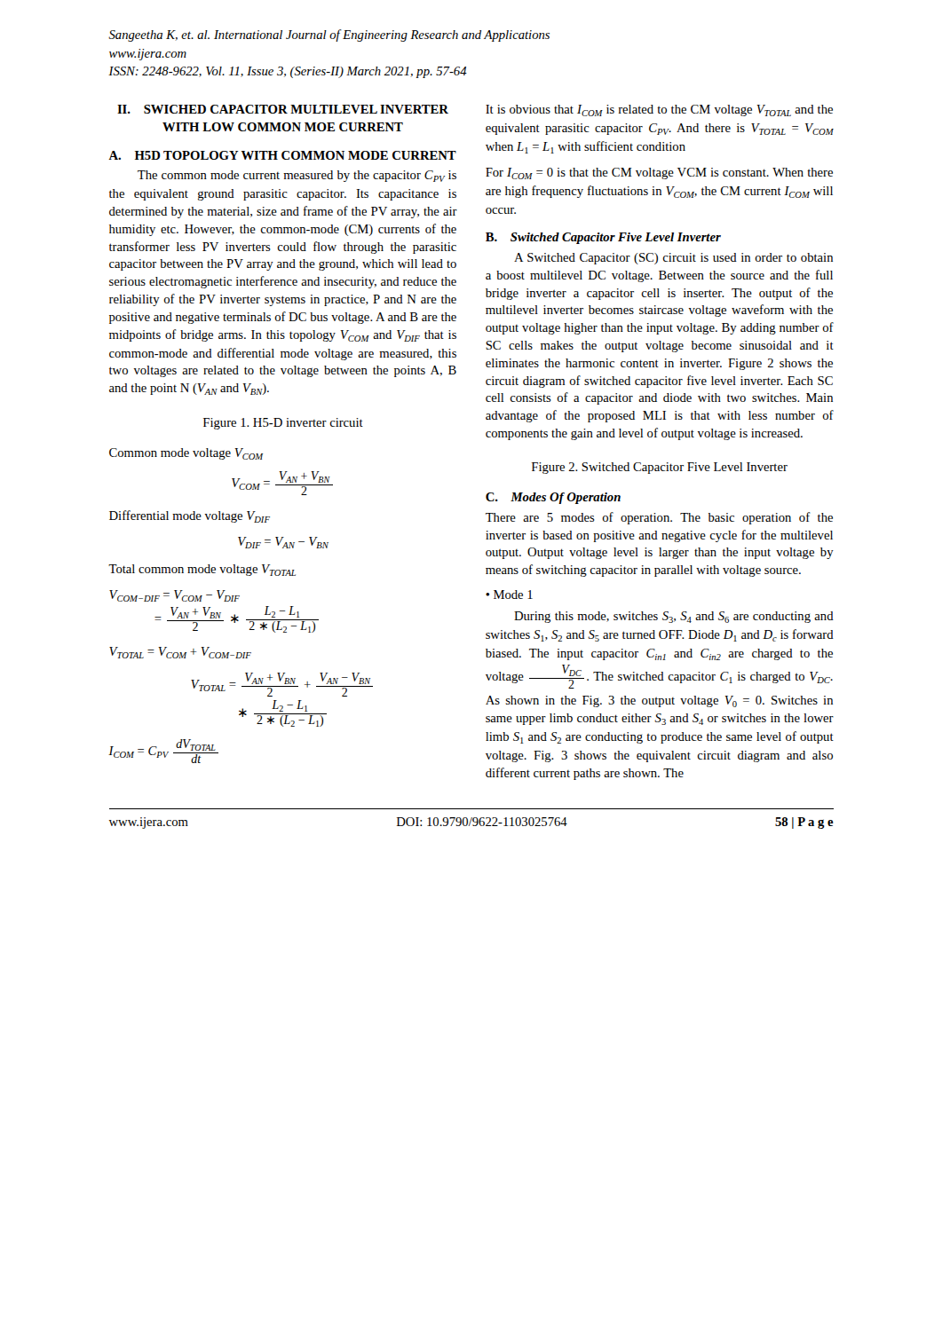Sangeetha K, et. al. International Journal of Engineering Research and Applications
www.ijera.com
ISSN: 2248-9622, Vol. 11, Issue 3, (Series-II) March 2021, pp. 57-64
II. Swiched Capacitor Multilevel Inverter with Low Common Moe Current
A. H5D Topology with Common Mode Current
The common mode current measured by the capacitor CPV is the equivalent ground parasitic capacitor. Its capacitance is determined by the material, size and frame of the PV array, the air humidity etc. However, the common-mode (CM) currents of the transformer less PV inverters could flow through the parasitic capacitor between the PV array and the ground, which will lead to serious electromagnetic interference and insecurity, and reduce the reliability of the PV inverter systems in practice, P and N are the positive and negative terminals of DC bus voltage. A and B are the midpoints of bridge arms. In this topology VCOM and VDIF that is common-mode and differential mode voltage are measured, this two voltages are related to the voltage between the points A, B and the point N (VAN and VBN).
Figure 1. H5-D inverter circuit
Common mode voltage VCOM
VCOM = VAN + VBN 2
Differential mode voltage VDIF
VDIF = VAN − VBN
Total common mode voltage VTOTAL
VCOM−DIF = VCOM − VDIF
= VAN + VBN 2 ∗ L2 − L12 ∗ (L2 − L1)
VTOTAL = VCOM + VCOM−DIF
VTOTAL = VAN + VBN 2 + VAN − VBN 2
∗ L2 − L12 ∗ (L2 − L1)
ICOM = CPV dVTOTAL dt
It is obvious that ICOM is related to the CM voltage VTOTAL and the equivalent parasitic capacitor CPV. And there is VTOTAL = VCOM when L1 = L1 with sufficient condition
For ICOM = 0 is that the CM voltage VCM is constant. When there are high frequency fluctuations in VCOM, the CM current ICOM will occur.
B. Switched Capacitor Five Level Inverter
A Switched Capacitor (SC) circuit is used in order to obtain a boost multilevel DC voltage. Between the source and the full bridge inverter a capacitor cell is inserter. The output of the multilevel inverter becomes staircase voltage waveform with the output voltage higher than the input voltage. By adding number of SC cells makes the output voltage become sinusoidal and it eliminates the harmonic content in inverter. Figure 2 shows the circuit diagram of switched capacitor five level inverter. Each SC cell consists of a capacitor and diode with two switches. Main advantage of the proposed MLI is that with less number of components the gain and level of output voltage is increased.
Figure 2. Switched Capacitor Five Level Inverter
C. Modes Of Operation
There are 5 modes of operation. The basic operation of the inverter is based on positive and negative cycle for the multilevel output. Output voltage level is larger than the input voltage by means of switching capacitor in parallel with voltage source.
Mode 1
During this mode, switches S3, S4 and S6 are conducting and switches S1, S2 and S5 are turned OFF. Diode D1 and Dc is forward biased. The input capacitor Cin1 and Cin2 are charged to the voltage VDC 2. The switched capacitor C1 is charged to VDC. As shown in the Fig. 3 the output voltage V0 = 0. Switches in same upper limb conduct either S3 and S4 or switches in the lower limb S1 and S2 are conducting to produce the same level of output voltage. Fig. 3 shows the equivalent circuit diagram and also different current paths are shown. The
www.ijera.com DOI: 10.9790/9622-1103025764 58 | P a g e